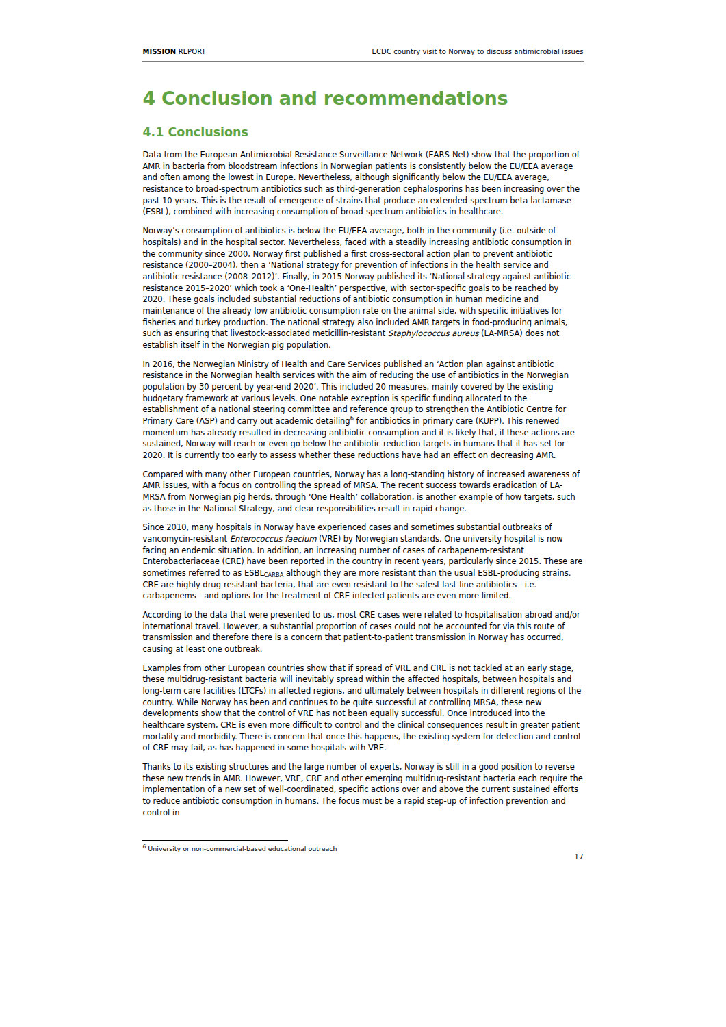MISSION REPORT
ECDC country visit to Norway to discuss antimicrobial issues
4 Conclusion and recommendations
4.1 Conclusions
Data from the European Antimicrobial Resistance Surveillance Network (EARS-Net) show that the proportion of AMR in bacteria from bloodstream infections in Norwegian patients is consistently below the EU/EEA average and often among the lowest in Europe. Nevertheless, although significantly below the EU/EEA average, resistance to broad-spectrum antibiotics such as third-generation cephalosporins has been increasing over the past 10 years. This is the result of emergence of strains that produce an extended-spectrum beta-lactamase (ESBL), combined with increasing consumption of broad-spectrum antibiotics in healthcare.
Norway’s consumption of antibiotics is below the EU/EEA average, both in the community (i.e. outside of hospitals) and in the hospital sector. Nevertheless, faced with a steadily increasing antibiotic consumption in the community since 2000, Norway first published a first cross-sectoral action plan to prevent antibiotic resistance (2000–2004), then a ‘National strategy for prevention of infections in the health service and antibiotic resistance (2008–2012)’. Finally, in 2015 Norway published its ‘National strategy against antibiotic resistance 2015–2020’ which took a ‘One-Health’ perspective, with sector-specific goals to be reached by 2020. These goals included substantial reductions of antibiotic consumption in human medicine and maintenance of the already low antibiotic consumption rate on the animal side, with specific initiatives for fisheries and turkey production. The national strategy also included AMR targets in food-producing animals, such as ensuring that livestock-associated meticillin-resistant Staphylococcus aureus (LA-MRSA) does not establish itself in the Norwegian pig population.
In 2016, the Norwegian Ministry of Health and Care Services published an ‘Action plan against antibiotic resistance in the Norwegian health services with the aim of reducing the use of antibiotics in the Norwegian population by 30 percent by year-end 2020’. This included 20 measures, mainly covered by the existing budgetary framework at various levels. One notable exception is specific funding allocated to the establishment of a national steering committee and reference group to strengthen the Antibiotic Centre for Primary Care (ASP) and carry out academic detailing6 for antibiotics in primary care (KUPP). This renewed momentum has already resulted in decreasing antibiotic consumption and it is likely that, if these actions are sustained, Norway will reach or even go below the antibiotic reduction targets in humans that it has set for 2020. It is currently too early to assess whether these reductions have had an effect on decreasing AMR.
Compared with many other European countries, Norway has a long-standing history of increased awareness of AMR issues, with a focus on controlling the spread of MRSA. The recent success towards eradication of LA-MRSA from Norwegian pig herds, through ‘One Health’ collaboration, is another example of how targets, such as those in the National Strategy, and clear responsibilities result in rapid change.
Since 2010, many hospitals in Norway have experienced cases and sometimes substantial outbreaks of vancomycin-resistant Enterococcus faecium (VRE) by Norwegian standards. One university hospital is now facing an endemic situation. In addition, an increasing number of cases of carbapenem-resistant Enterobacteriaceae (CRE) have been reported in the country in recent years, particularly since 2015. These are sometimes referred to as ESBLCARBA although they are more resistant than the usual ESBL-producing strains. CRE are highly drug-resistant bacteria, that are even resistant to the safest last-line antibiotics - i.e. carbapenems - and options for the treatment of CRE-infected patients are even more limited.
According to the data that were presented to us, most CRE cases were related to hospitalisation abroad and/or international travel. However, a substantial proportion of cases could not be accounted for via this route of transmission and therefore there is a concern that patient-to-patient transmission in Norway has occurred, causing at least one outbreak.
Examples from other European countries show that if spread of VRE and CRE is not tackled at an early stage, these multidrug-resistant bacteria will inevitably spread within the affected hospitals, between hospitals and long-term care facilities (LTCFs) in affected regions, and ultimately between hospitals in different regions of the country. While Norway has been and continues to be quite successful at controlling MRSA, these new developments show that the control of VRE has not been equally successful. Once introduced into the healthcare system, CRE is even more difficult to control and the clinical consequences result in greater patient mortality and morbidity. There is concern that once this happens, the existing system for detection and control of CRE may fail, as has happened in some hospitals with VRE.
Thanks to its existing structures and the large number of experts, Norway is still in a good position to reverse these new trends in AMR. However, VRE, CRE and other emerging multidrug-resistant bacteria each require the implementation of a new set of well-coordinated, specific actions over and above the current sustained efforts to reduce antibiotic consumption in humans. The focus must be a rapid step-up of infection prevention and control in
6 University or non-commercial-based educational outreach
17